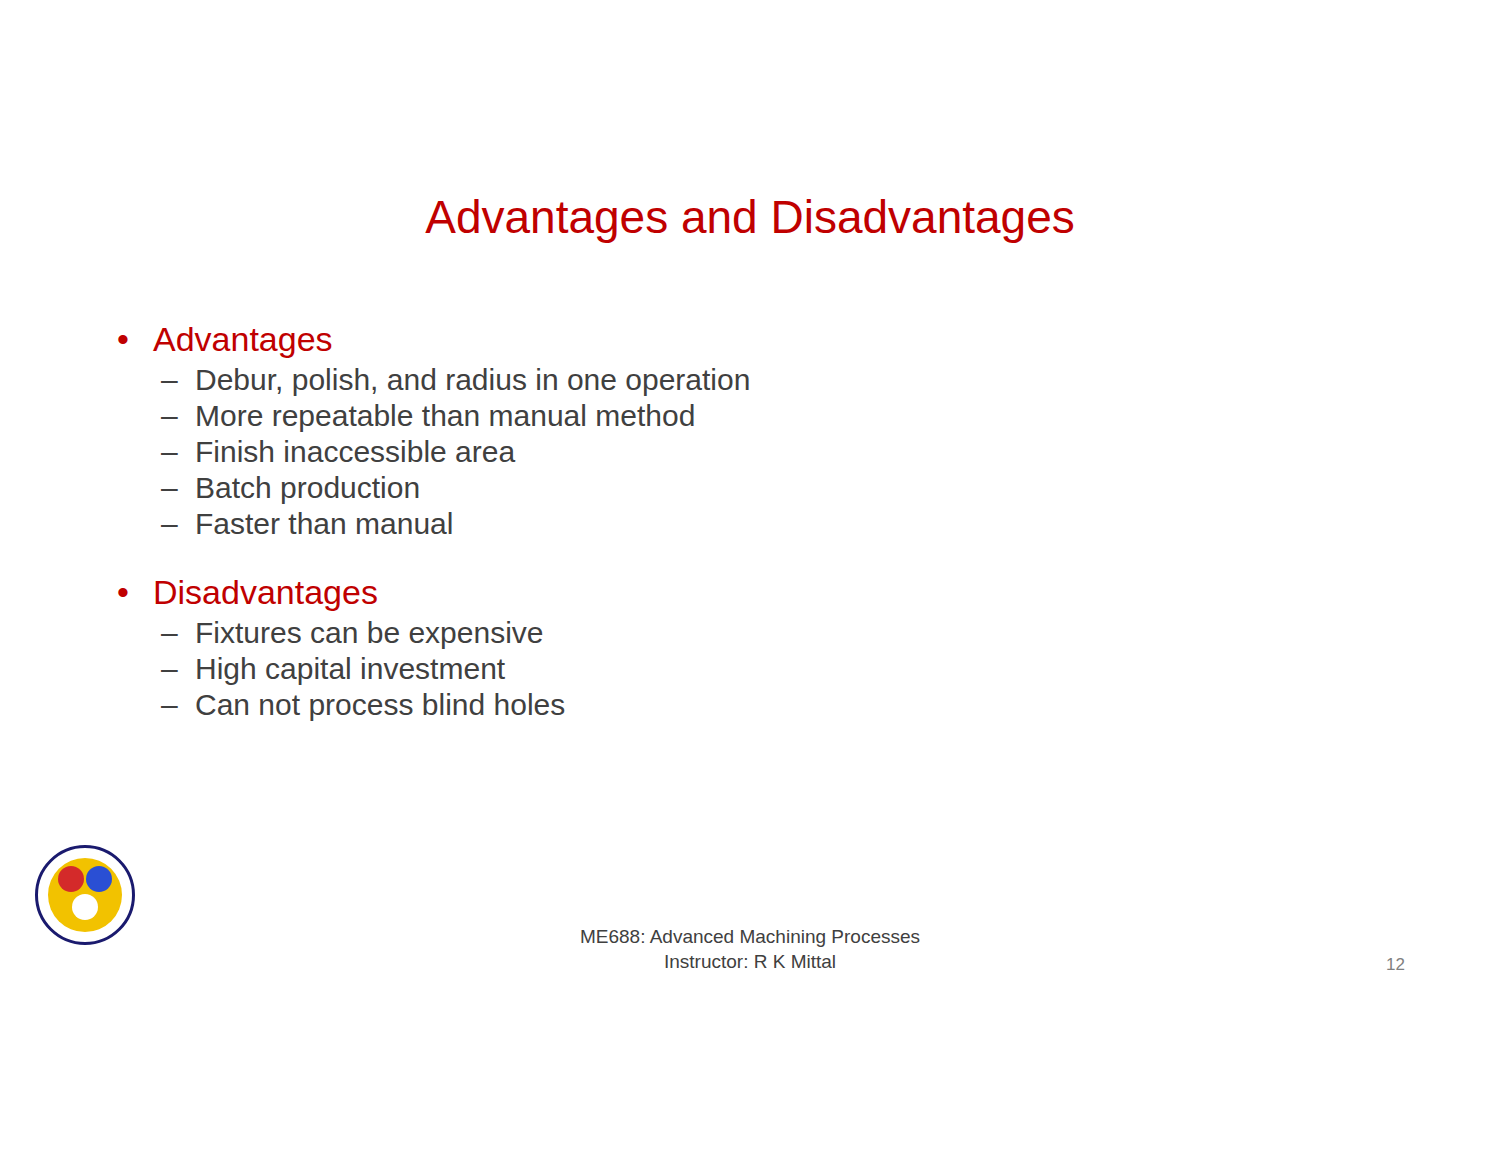Advantages and Disadvantages
Advantages
Debur, polish, and radius in one operation
More repeatable than manual method
Finish inaccessible area
Batch production
Faster than manual
Disadvantages
Fixtures can be expensive
High capital investment
Can not process blind holes
ME688: Advanced Machining Processes
Instructor: R K Mittal
12